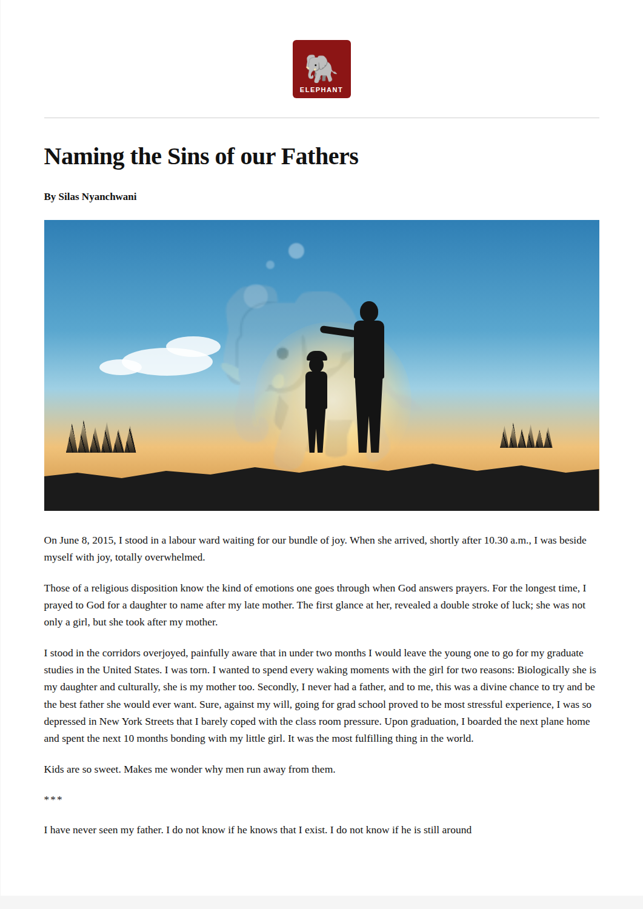🐘
ELEPHANT
Naming the Sins of our Fathers
By Silas Nyanchwani
🐘
On June 8, 2015, I stood in a labour ward waiting for our bundle of joy. When she arrived, shortly after 10.30 a.m., I was beside myself with joy, totally overwhelmed.
Those of a religious disposition know the kind of emotions one goes through when God answers prayers. For the longest time, I prayed to God for a daughter to name after my late mother. The first glance at her, revealed a double stroke of luck; she was not only a girl, but she took after my mother.
I stood in the corridors overjoyed, painfully aware that in under two months I would leave the young one to go for my graduate studies in the United States. I was torn. I wanted to spend every waking moments with the girl for two reasons: Biologically she is my daughter and culturally, she is my mother too. Secondly, I never had a father, and to me, this was a divine chance to try and be the best father she would ever want. Sure, against my will, going for grad school proved to be most stressful experience, I was so depressed in New York Streets that I barely coped with the class room pressure. Upon graduation, I boarded the next plane home and spent the next 10 months bonding with my little girl. It was the most fulfilling thing in the world.
Kids are so sweet. Makes me wonder why men run away from them.
***
I have never seen my father. I do not know if he knows that I exist. I do not know if he is still around